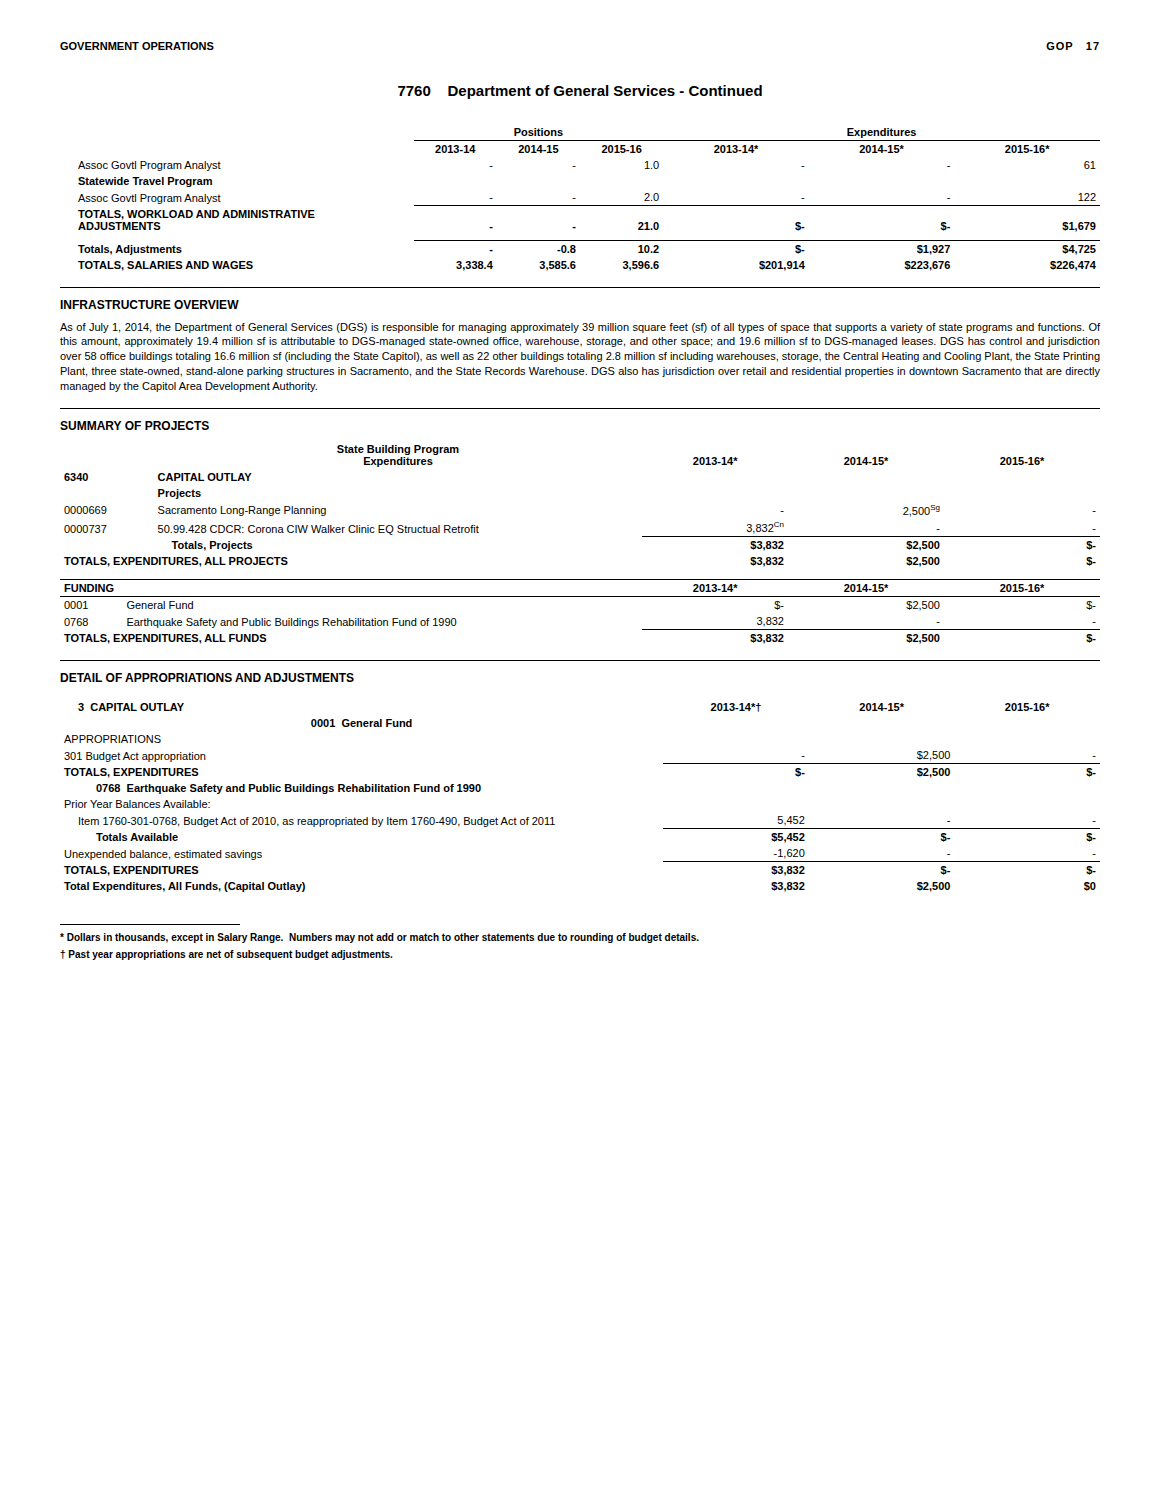GOVERNMENT OPERATIONS
GOP 17
7760 Department of General Services - Continued
| | Positions | Expenditures |
| | 2013-14 | 2014-15 | 2015-16 | 2013-14* | 2014-15* | 2015-16* |
| Assoc Govtl Program Analyst | - | - | 1.0 | - | - | 61 |
| Statewide Travel Program | | | | | | |
| Assoc Govtl Program Analyst | - | - | 2.0 | - | - | 122 |
| TOTALS, WORKLOAD AND ADMINISTRATIVE ADJUSTMENTS | - | - | 21.0 | $- | $- | $1,679 |
| Totals, Adjustments | - | -0.8 | 10.2 | $- | $1,927 | $4,725 |
| TOTALS, SALARIES AND WAGES | 3,338.4 | 3,585.6 | 3,596.6 | $201,914 | $223,676 | $226,474 |
INFRASTRUCTURE OVERVIEW
As of July 1, 2014, the Department of General Services (DGS) is responsible for managing approximately 39 million square feet (sf) of all types of space that supports a variety of state programs and functions. Of this amount, approximately 19.4 million sf is attributable to DGS-managed state-owned office, warehouse, storage, and other space; and 19.6 million sf to DGS-managed leases. DGS has control and jurisdiction over 58 office buildings totaling 16.6 million sf (including the State Capitol), as well as 22 other buildings totaling 2.8 million sf including warehouses, storage, the Central Heating and Cooling Plant, the State Printing Plant, three state-owned, stand-alone parking structures in Sacramento, and the State Records Warehouse. DGS also has jurisdiction over retail and residential properties in downtown Sacramento that are directly managed by the Capitol Area Development Authority.
SUMMARY OF PROJECTS
| | State Building Program Expenditures | 2013-14* | 2014-15* | 2015-16* |
| 6340 | CAPITAL OUTLAY | | | |
| | Projects | | | |
| 0000669 | Sacramento Long-Range Planning | - | 2,500 Sg | - |
| 0000737 | 50.99.428 CDCR: Corona CIW Walker Clinic EQ Structual Retrofit | 3,832 Cn | - | - |
| | Totals, Projects | $3,832 | $2,500 | $- |
| TOTALS, EXPENDITURES, ALL PROJECTS | $3,832 | $2,500 | $- |
| FUNDING | 2013-14* | 2014-15* | 2015-16* |
| 0001 | General Fund | $- | $2,500 | $- |
| 0768 | Earthquake Safety and Public Buildings Rehabilitation Fund of 1990 | 3,832 | - | - |
| TOTALS, EXPENDITURES, ALL FUNDS | $3,832 | $2,500 | $- |
DETAIL OF APPROPRIATIONS AND ADJUSTMENTS
| 3 CAPITAL OUTLAY | 2013-14*† | 2014-15* | 2015-16* |
| 0001 General Fund | | | |
| APPROPRIATIONS | | | |
| 301 Budget Act appropriation | - | $2,500 | - |
| TOTALS, EXPENDITURES | $- | $2,500 | $- |
| 0768 Earthquake Safety and Public Buildings Rehabilitation Fund of 1990 | | | |
| Prior Year Balances Available: | | | |
| Item 1760-301-0768, Budget Act of 2010, as reappropriated by Item 1760-490, Budget Act of 2011 | 5,452 | - | - |
| Totals Available | $5,452 | $- | $- |
| Unexpended balance, estimated savings | -1,620 | - | - |
| TOTALS, EXPENDITURES | $3,832 | $- | $- |
| Total Expenditures, All Funds, (Capital Outlay) | $3,832 | $2,500 | $0 |
* Dollars in thousands, except in Salary Range. Numbers may not add or match to other statements due to rounding of budget details.
† Past year appropriations are net of subsequent budget adjustments.